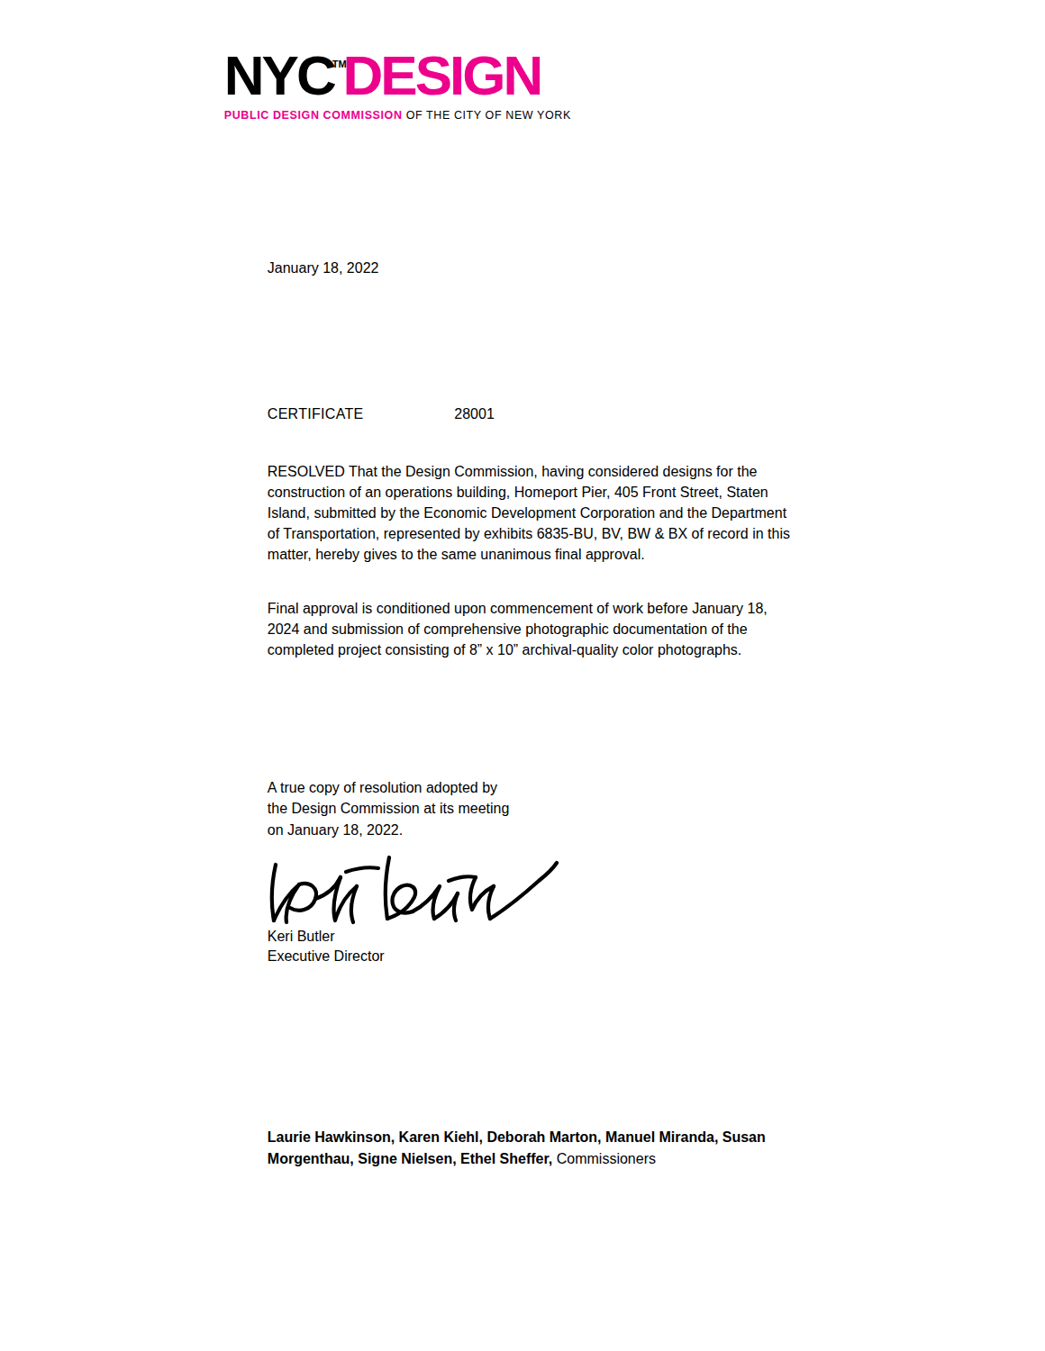NYC TM DESIGN
PUBLIC DESIGN COMMISSION OF THE CITY OF NEW YORK
January 18, 2022
CERTIFICATE 28001
RESOLVED That the Design Commission, having considered designs for the construction of an operations building, Homeport Pier, 405 Front Street, Staten Island, submitted by the Economic Development Corporation and the Department of Transportation, represented by exhibits 6835-BU, BV, BW & BX of record in this matter, hereby gives to the same unanimous final approval.
Final approval is conditioned upon commencement of work before January 18, 2024 and submission of comprehensive photographic documentation of the completed project consisting of 8” x 10” archival-quality color photographs.
A true copy of resolution adopted by
the Design Commission at its meeting
on January 18, 2022.
Keri Butler
Executive Director
Laurie Hawkinson, Karen Kiehl, Deborah Marton, Manuel Miranda, Susan Morgenthau, Signe Nielsen, Ethel Sheffer, Commissioners